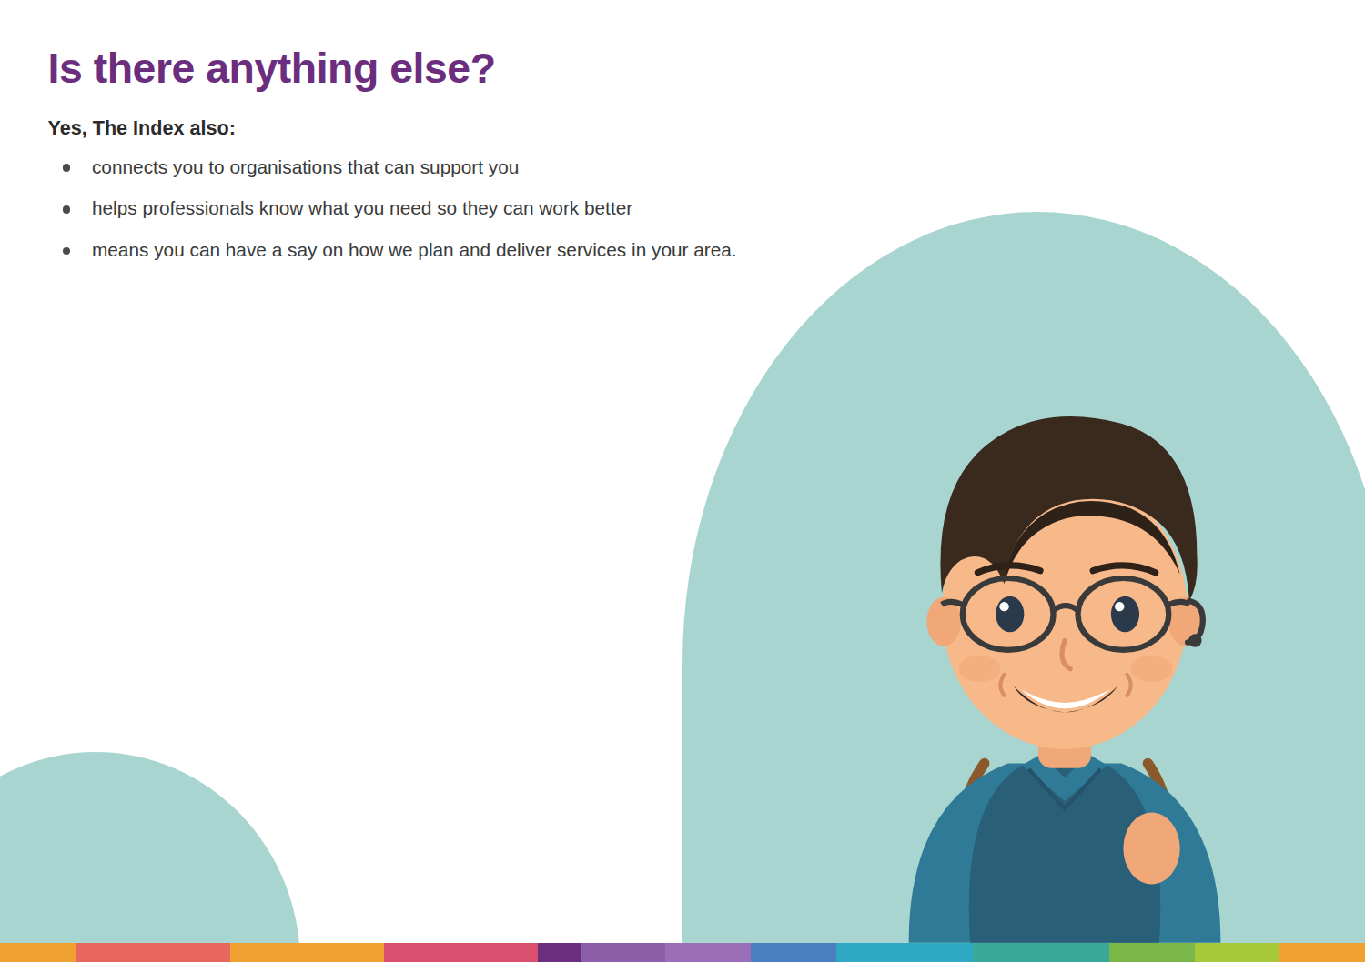Is there anything else?
Yes, The Index also:
connects you to organisations that can support you
helps professionals know what you need so they can work better
means you can have a say on how we plan and deliver services in your area.